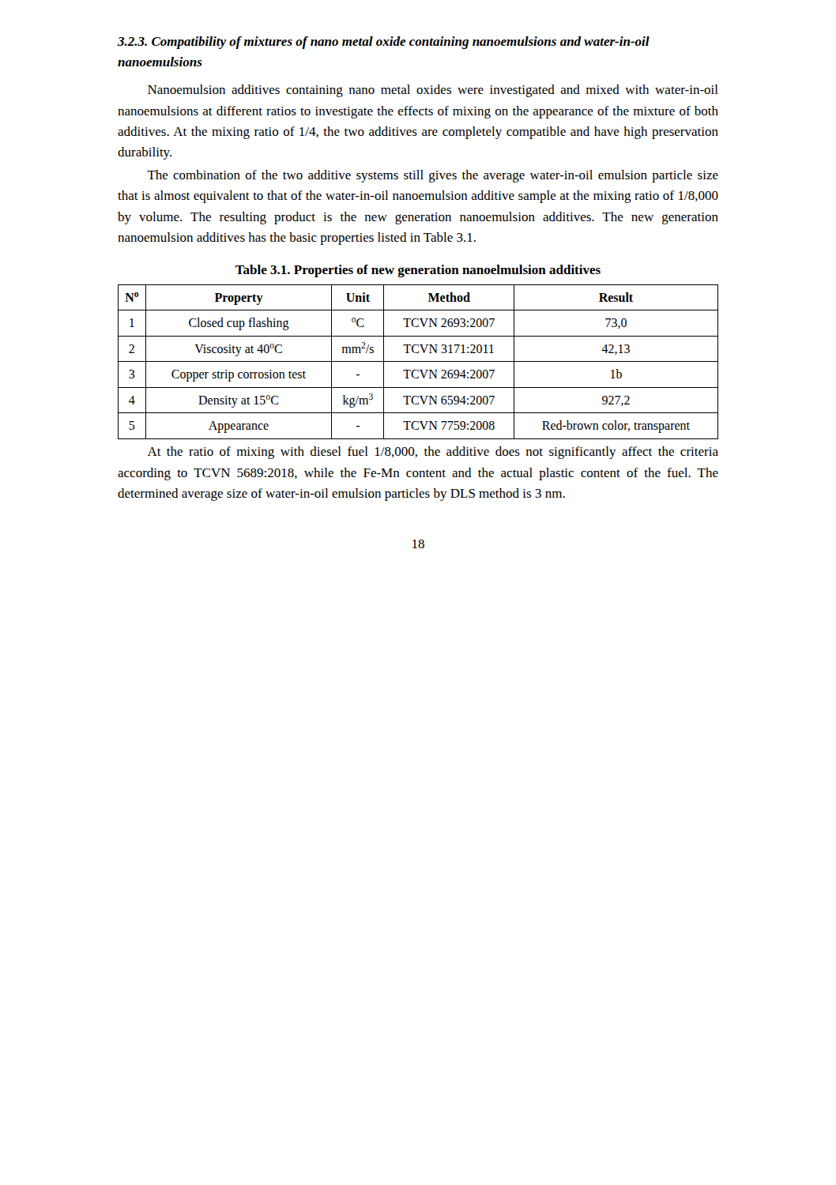3.2.3. Compatibility of mixtures of nano metal oxide containing nanoemulsions and water-in-oil nanoemulsions
Nanoemulsion additives containing nano metal oxides were investigated and mixed with water-in-oil nanoemulsions at different ratios to investigate the effects of mixing on the appearance of the mixture of both additives. At the mixing ratio of 1/4, the two additives are completely compatible and have high preservation durability.
The combination of the two additive systems still gives the average water-in-oil emulsion particle size that is almost equivalent to that of the water-in-oil nanoemulsion additive sample at the mixing ratio of 1/8,000 by volume. The resulting product is the new generation nanoemulsion additives. The new generation nanoemulsion additives has the basic properties listed in Table 3.1.
Table 3.1. Properties of new generation nanoelmulsion additives
| N o | Property | Unit | Method | Result |
| --- | --- | --- | --- | --- |
| 1 | Closed cup flashing | o C | TCVN 2693:2007 | 73,0 |
| 2 | Viscosity at 40 o C | mm 2 /s | TCVN 3171:2011 | 42,13 |
| 3 | Copper strip corrosion test | - | TCVN 2694:2007 | 1b |
| 4 | Density at 15 o C | kg/m 3 | TCVN 6594:2007 | 927,2 |
| 5 | Appearance | - | TCVN 7759:2008 | Red-brown color, transparent |
At the ratio of mixing with diesel fuel 1/8,000, the additive does not significantly affect the criteria according to TCVN 5689:2018, while the Fe-Mn content and the actual plastic content of the fuel. The determined average size of water-in-oil emulsion particles by DLS method is 3 nm.
18